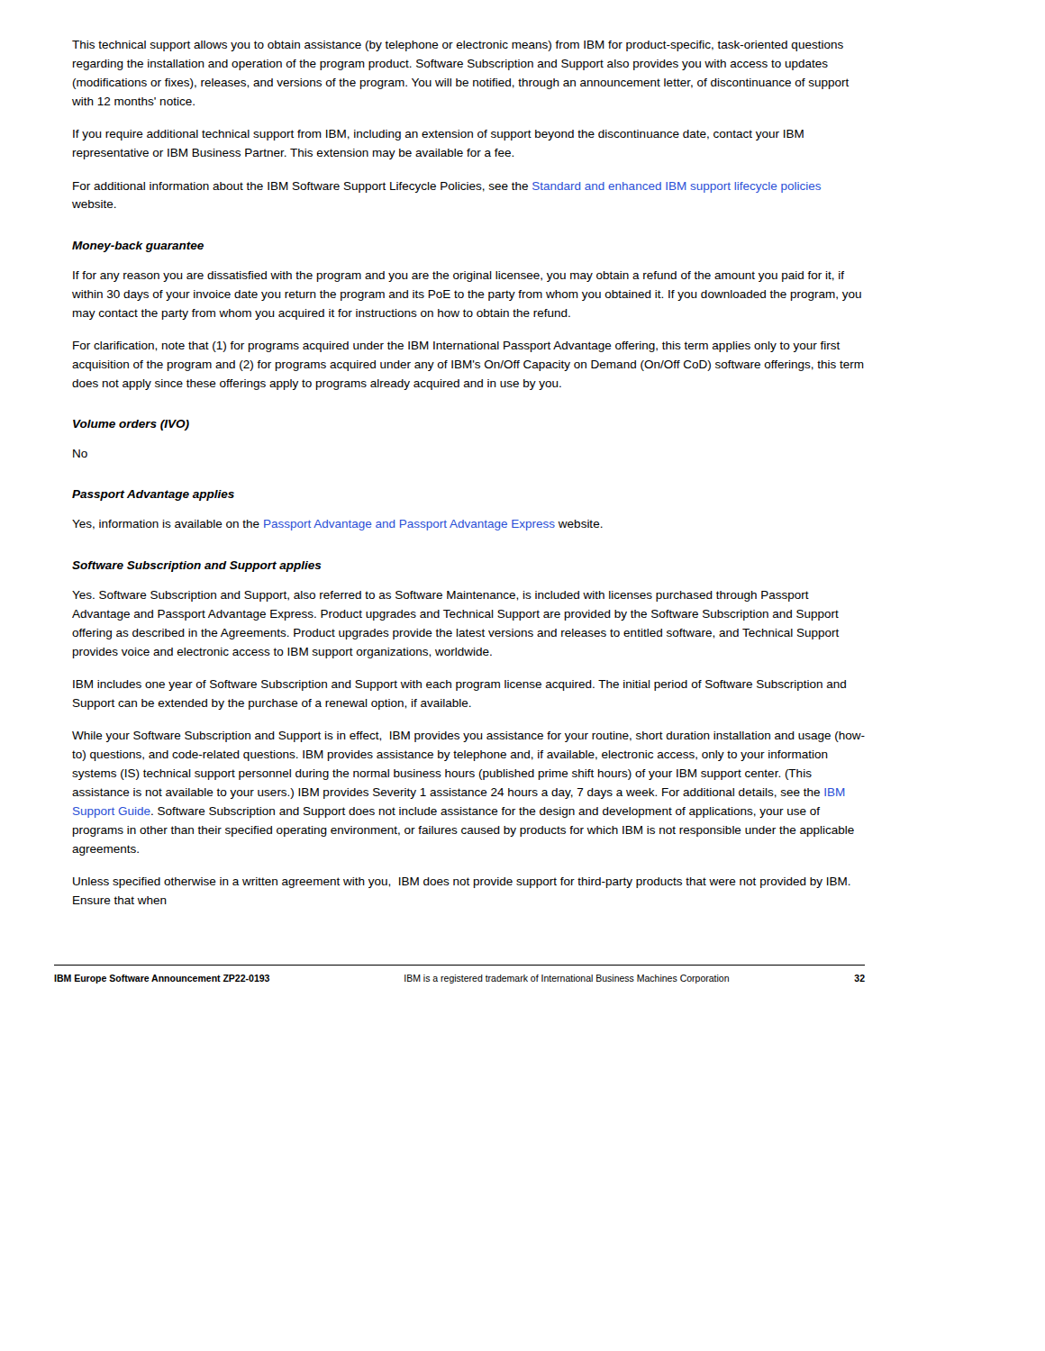This technical support allows you to obtain assistance (by telephone or electronic means) from IBM for product-specific, task-oriented questions regarding the installation and operation of the program product. Software Subscription and Support also provides you with access to updates (modifications or fixes), releases, and versions of the program. You will be notified, through an announcement letter, of discontinuance of support with 12 months' notice.
If you require additional technical support from IBM, including an extension of support beyond the discontinuance date, contact your IBM representative or IBM Business Partner. This extension may be available for a fee.
For additional information about the IBM Software Support Lifecycle Policies, see the Standard and enhanced IBM support lifecycle policies website.
Money-back guarantee
If for any reason you are dissatisfied with the program and you are the original licensee, you may obtain a refund of the amount you paid for it, if within 30 days of your invoice date you return the program and its PoE to the party from whom you obtained it. If you downloaded the program, you may contact the party from whom you acquired it for instructions on how to obtain the refund.
For clarification, note that (1) for programs acquired under the IBM International Passport Advantage offering, this term applies only to your first acquisition of the program and (2) for programs acquired under any of IBM's On/Off Capacity on Demand (On/Off CoD) software offerings, this term does not apply since these offerings apply to programs already acquired and in use by you.
Volume orders (IVO)
No
Passport Advantage applies
Yes, information is available on the Passport Advantage and Passport Advantage Express website.
Software Subscription and Support applies
Yes. Software Subscription and Support, also referred to as Software Maintenance, is included with licenses purchased through Passport Advantage and Passport Advantage Express. Product upgrades and Technical Support are provided by the Software Subscription and Support offering as described in the Agreements. Product upgrades provide the latest versions and releases to entitled software, and Technical Support provides voice and electronic access to IBM support organizations, worldwide.
IBM includes one year of Software Subscription and Support with each program license acquired. The initial period of Software Subscription and Support can be extended by the purchase of a renewal option, if available.
While your Software Subscription and Support is in effect, IBM provides you assistance for your routine, short duration installation and usage (how-to) questions, and code-related questions. IBM provides assistance by telephone and, if available, electronic access, only to your information systems (IS) technical support personnel during the normal business hours (published prime shift hours) of your IBM support center. (This assistance is not available to your users.) IBM provides Severity 1 assistance 24 hours a day, 7 days a week. For additional details, see the IBM Support Guide. Software Subscription and Support does not include assistance for the design and development of applications, your use of programs in other than their specified operating environment, or failures caused by products for which IBM is not responsible under the applicable agreements.
Unless specified otherwise in a written agreement with you, IBM does not provide support for third-party products that were not provided by IBM. Ensure that when
IBM Europe Software Announcement ZP22-0193 IBM is a registered trademark of International Business Machines Corporation 32